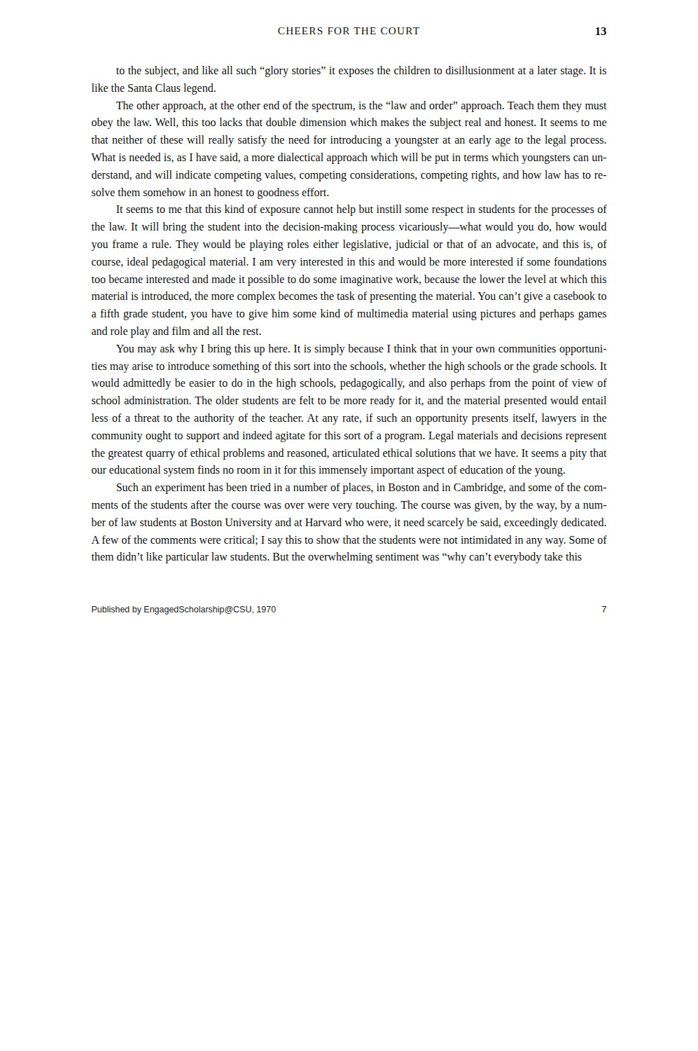Cheers for the Court
13
to the subject, and like all such “glory stories” it exposes the children to disillusionment at a later stage. It is like the Santa Claus legend.
The other approach, at the other end of the spectrum, is the “law and order” approach. Teach them they must obey the law. Well, this too lacks that double dimension which makes the subject real and honest. It seems to me that neither of these will really satisfy the need for introducing a youngster at an early age to the legal process. What is needed is, as I have said, a more dialectical approach which will be put in terms which youngsters can understand, and will indicate competing values, competing considerations, competing rights, and how law has to resolve them somehow in an honest to goodness effort.
It seems to me that this kind of exposure cannot help but instill some respect in students for the processes of the law. It will bring the student into the decision-making process vicariously—what would you do, how would you frame a rule. They would be playing roles either legislative, judicial or that of an advocate, and this is, of course, ideal pedagogical material. I am very interested in this and would be more interested if some foundations too became interested and made it possible to do some imaginative work, because the lower the level at which this material is introduced, the more complex becomes the task of presenting the material. You can’t give a casebook to a fifth grade student, you have to give him some kind of multimedia material using pictures and perhaps games and role play and film and all the rest.
You may ask why I bring this up here. It is simply because I think that in your own communities opportunities may arise to introduce something of this sort into the schools, whether the high schools or the grade schools. It would admittedly be easier to do in the high schools, pedagogically, and also perhaps from the point of view of school administration. The older students are felt to be more ready for it, and the material presented would entail less of a threat to the authority of the teacher. At any rate, if such an opportunity presents itself, lawyers in the community ought to support and indeed agitate for this sort of a program. Legal materials and decisions represent the greatest quarry of ethical problems and reasoned, articulated ethical solutions that we have. It seems a pity that our educational system finds no room in it for this immensely important aspect of education of the young.
Such an experiment has been tried in a number of places, in Boston and in Cambridge, and some of the comments of the students after the course was over were very touching. The course was given, by the way, by a number of law students at Boston University and at Harvard who were, it need scarcely be said, exceedingly dedicated. A few of the comments were critical; I say this to show that the students were not intimidated in any way. Some of them didn’t like particular law students. But the overwhelming sentiment was “why can’t everybody take this
Published by EngagedScholarship@CSU, 1970 7